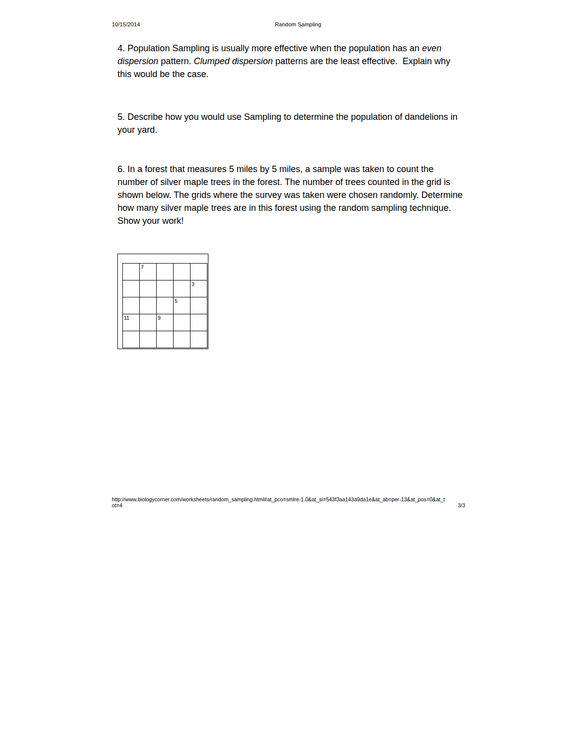10/15/2014
Random Sampling
4. Population Sampling is usually more effective when the population has an even dispersion pattern. Clumped dispersion patterns are the least effective. Explain why this would be the case.
5. Describe how you would use Sampling to determine the population of dandelions in your yard.
6. In a forest that measures 5 miles by 5 miles, a sample was taken to count the number of silver maple trees in the forest. The number of trees counted in the grid is shown below. The grids where the survey was taken were chosen randomly. Determine how many silver maple trees are in this forest using the random sampling technique. Show your work!
| | 7 | | | |
| | | | | 3 |
| | | | 5 | |
| 11 | | 9 | | |
http://www.biologycorner.com/worksheets/random_sampling.html#at_pco=smlre-1.0&at_si=543f3aa143a9da1e&at_ab=per-13&at_pos=0&at_tot=4
3/3